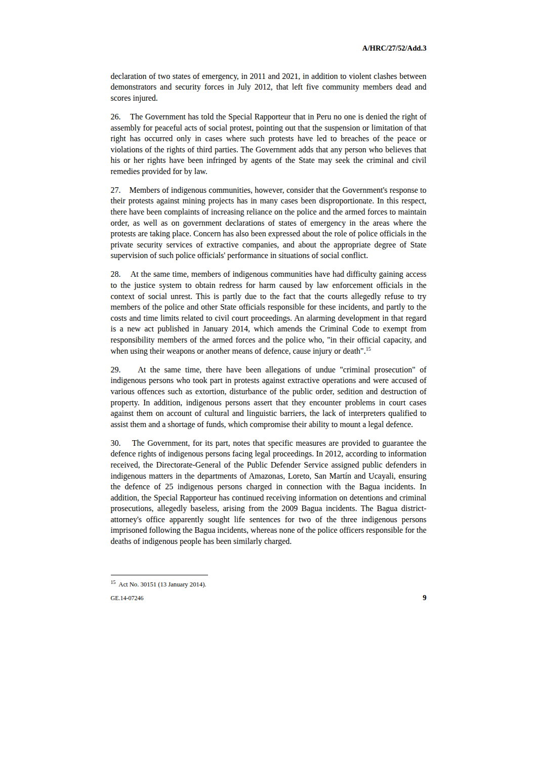A/HRC/27/52/Add.3
declaration of two states of emergency, in 2011 and 2021, in addition to violent clashes between demonstrators and security forces in July 2012, that left five community members dead and scores injured.
26. The Government has told the Special Rapporteur that in Peru no one is denied the right of assembly for peaceful acts of social protest, pointing out that the suspension or limitation of that right has occurred only in cases where such protests have led to breaches of the peace or violations of the rights of third parties. The Government adds that any person who believes that his or her rights have been infringed by agents of the State may seek the criminal and civil remedies provided for by law.
27. Members of indigenous communities, however, consider that the Government's response to their protests against mining projects has in many cases been disproportionate. In this respect, there have been complaints of increasing reliance on the police and the armed forces to maintain order, as well as on government declarations of states of emergency in the areas where the protests are taking place. Concern has also been expressed about the role of police officials in the private security services of extractive companies, and about the appropriate degree of State supervision of such police officials' performance in situations of social conflict.
28. At the same time, members of indigenous communities have had difficulty gaining access to the justice system to obtain redress for harm caused by law enforcement officials in the context of social unrest. This is partly due to the fact that the courts allegedly refuse to try members of the police and other State officials responsible for these incidents, and partly to the costs and time limits related to civil court proceedings. An alarming development in that regard is a new act published in January 2014, which amends the Criminal Code to exempt from responsibility members of the armed forces and the police who, "in their official capacity, and when using their weapons or another means of defence, cause injury or death".15
29. At the same time, there have been allegations of undue "criminal prosecution" of indigenous persons who took part in protests against extractive operations and were accused of various offences such as extortion, disturbance of the public order, sedition and destruction of property. In addition, indigenous persons assert that they encounter problems in court cases against them on account of cultural and linguistic barriers, the lack of interpreters qualified to assist them and a shortage of funds, which compromise their ability to mount a legal defence.
30. The Government, for its part, notes that specific measures are provided to guarantee the defence rights of indigenous persons facing legal proceedings. In 2012, according to information received, the Directorate-General of the Public Defender Service assigned public defenders in indigenous matters in the departments of Amazonas, Loreto, San Martín and Ucayali, ensuring the defence of 25 indigenous persons charged in connection with the Bagua incidents. In addition, the Special Rapporteur has continued receiving information on detentions and criminal prosecutions, allegedly baseless, arising from the 2009 Bagua incidents. The Bagua district-attorney's office apparently sought life sentences for two of the three indigenous persons imprisoned following the Bagua incidents, whereas none of the police officers responsible for the deaths of indigenous people has been similarly charged.
15Act No. 30151 (13 January 2014).
GE.14-07246 9